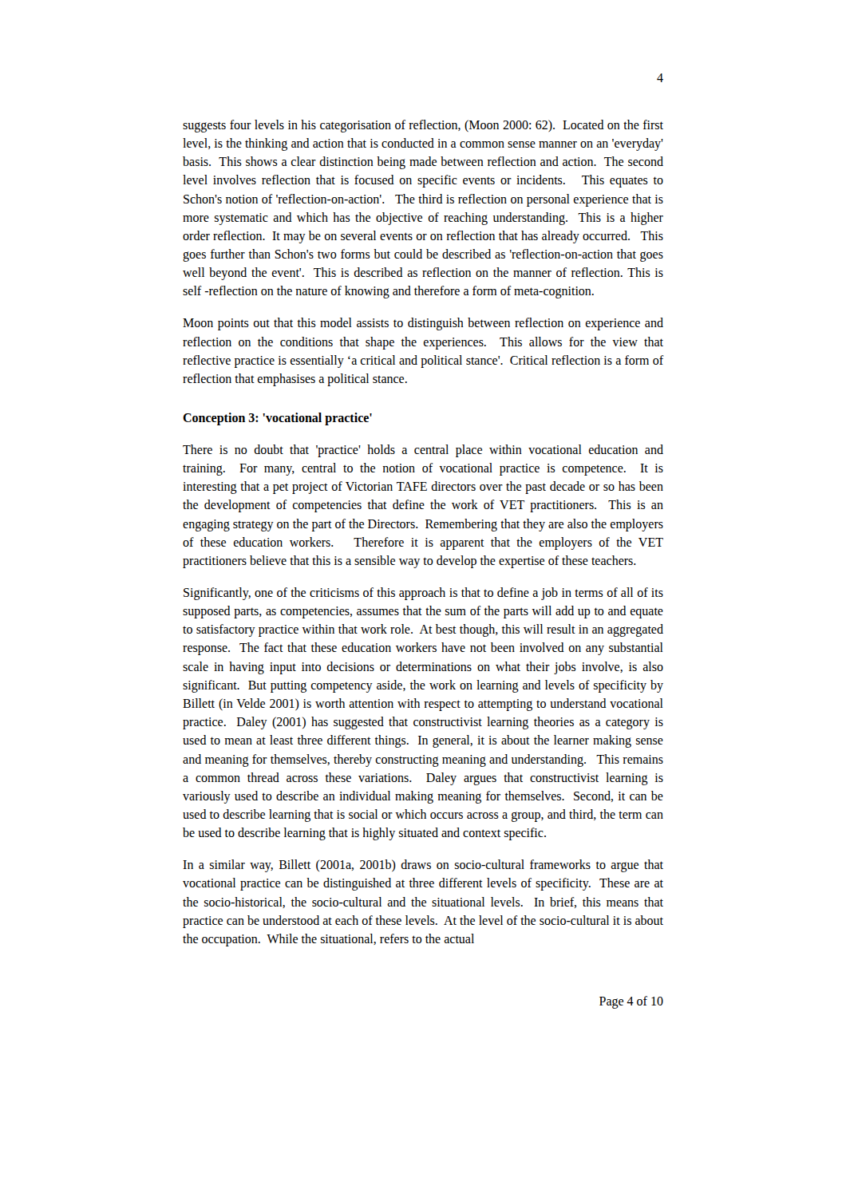4
suggests four levels in his categorisation of reflection, (Moon 2000: 62). Located on the first level, is the thinking and action that is conducted in a common sense manner on an 'everyday' basis. This shows a clear distinction being made between reflection and action. The second level involves reflection that is focused on specific events or incidents. This equates to Schon's notion of 'reflection-on-action'. The third is reflection on personal experience that is more systematic and which has the objective of reaching understanding. This is a higher order reflection. It may be on several events or on reflection that has already occurred. This goes further than Schon's two forms but could be described as 'reflection-on-action that goes well beyond the event'. This is described as reflection on the manner of reflection. This is self -reflection on the nature of knowing and therefore a form of meta-cognition.
Moon points out that this model assists to distinguish between reflection on experience and reflection on the conditions that shape the experiences. This allows for the view that reflective practice is essentially ‘a critical and political stance'. Critical reflection is a form of reflection that emphasises a political stance.
Conception 3: 'vocational practice'
There is no doubt that 'practice' holds a central place within vocational education and training. For many, central to the notion of vocational practice is competence. It is interesting that a pet project of Victorian TAFE directors over the past decade or so has been the development of competencies that define the work of VET practitioners. This is an engaging strategy on the part of the Directors. Remembering that they are also the employers of these education workers. Therefore it is apparent that the employers of the VET practitioners believe that this is a sensible way to develop the expertise of these teachers.
Significantly, one of the criticisms of this approach is that to define a job in terms of all of its supposed parts, as competencies, assumes that the sum of the parts will add up to and equate to satisfactory practice within that work role. At best though, this will result in an aggregated response. The fact that these education workers have not been involved on any substantial scale in having input into decisions or determinations on what their jobs involve, is also significant. But putting competency aside, the work on learning and levels of specificity by Billett (in Velde 2001) is worth attention with respect to attempting to understand vocational practice. Daley (2001) has suggested that constructivist learning theories as a category is used to mean at least three different things. In general, it is about the learner making sense and meaning for themselves, thereby constructing meaning and understanding. This remains a common thread across these variations. Daley argues that constructivist learning is variously used to describe an individual making meaning for themselves. Second, it can be used to describe learning that is social or which occurs across a group, and third, the term can be used to describe learning that is highly situated and context specific.
In a similar way, Billett (2001a, 2001b) draws on socio-cultural frameworks to argue that vocational practice can be distinguished at three different levels of specificity. These are at the socio-historical, the socio-cultural and the situational levels. In brief, this means that practice can be understood at each of these levels. At the level of the socio-cultural it is about the occupation. While the situational, refers to the actual
Page 4 of 10